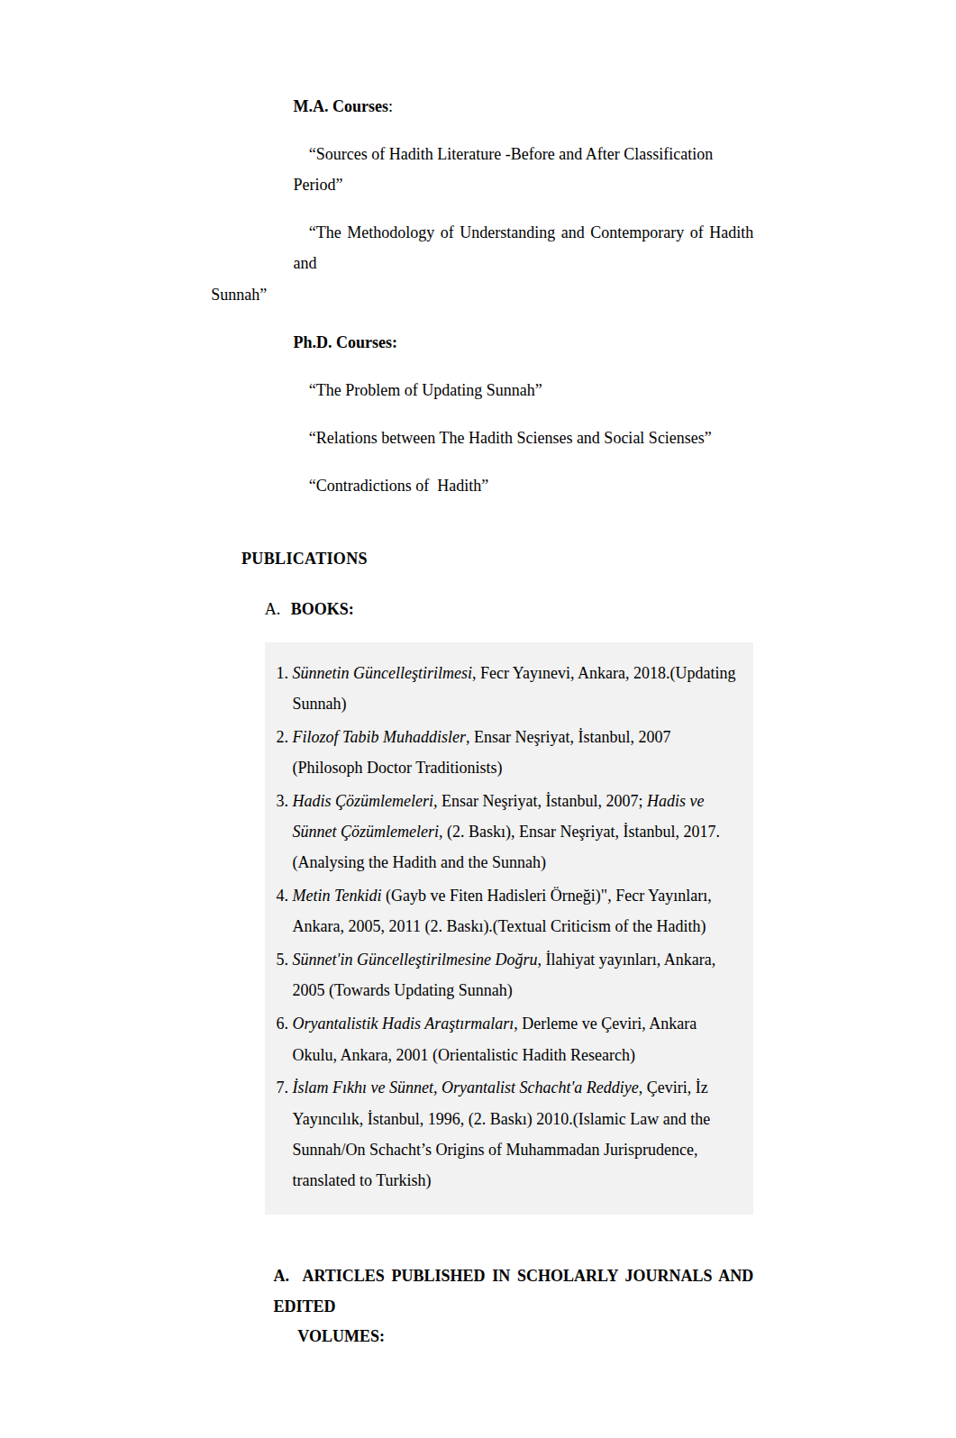M.A. Courses:
“Sources of Hadith Literature -Before and After Classification Period”
“The Methodology of Understanding and Contemporary of Hadith and
Sunnah”
Ph.D. Courses:
“The Problem of Updating Sunnah”
“Relations between The Hadith Scienses and Social Scienses”
“Contradictions of Hadith”
PUBLICATIONS
A. BOOKS:
Sünnetin Güncelleştirilmesi, Fecr Yayınevi, Ankara, 2018.(Updating Sunnah)
Filozof Tabib Muhaddisler, Ensar Neşriyat, İstanbul, 2007 (Philosoph Doctor Traditionists)
Hadis Çözümlemeleri, Ensar Neşriyat, İstanbul, 2007; Hadis ve Sünnet Çözümlemeleri, (2. Baskı), Ensar Neşriyat, İstanbul, 2017. (Analysing the Hadith and the Sunnah)
Metin Tenkidi (Gayb ve Fiten Hadisleri Örneği)", Fecr Yayınları, Ankara, 2005, 2011 (2. Baskı).(Textual Criticism of the Hadith)
Sünnet'in Güncelleştirilmesine Doğru, İlahiyat yayınları, Ankara, 2005 (Towards Updating Sunnah)
Oryantalistik Hadis Araştırmaları, Derleme ve Çeviri, Ankara Okulu, Ankara, 2001 (Orientalistic Hadith Research)
İslam Fıkhı ve Sünnet, Oryantalist Schacht'a Reddiye, Çeviri, İz Yayıncılık, İstanbul, 1996, (2. Baskı) 2010.(Islamic Law and the Sunnah/On Schacht’s Origins of Muhammadan Jurisprudence, translated to Turkish)
A. ARTICLES PUBLISHED IN SCHOLARLY JOURNALS AND EDITED VOLUMES: